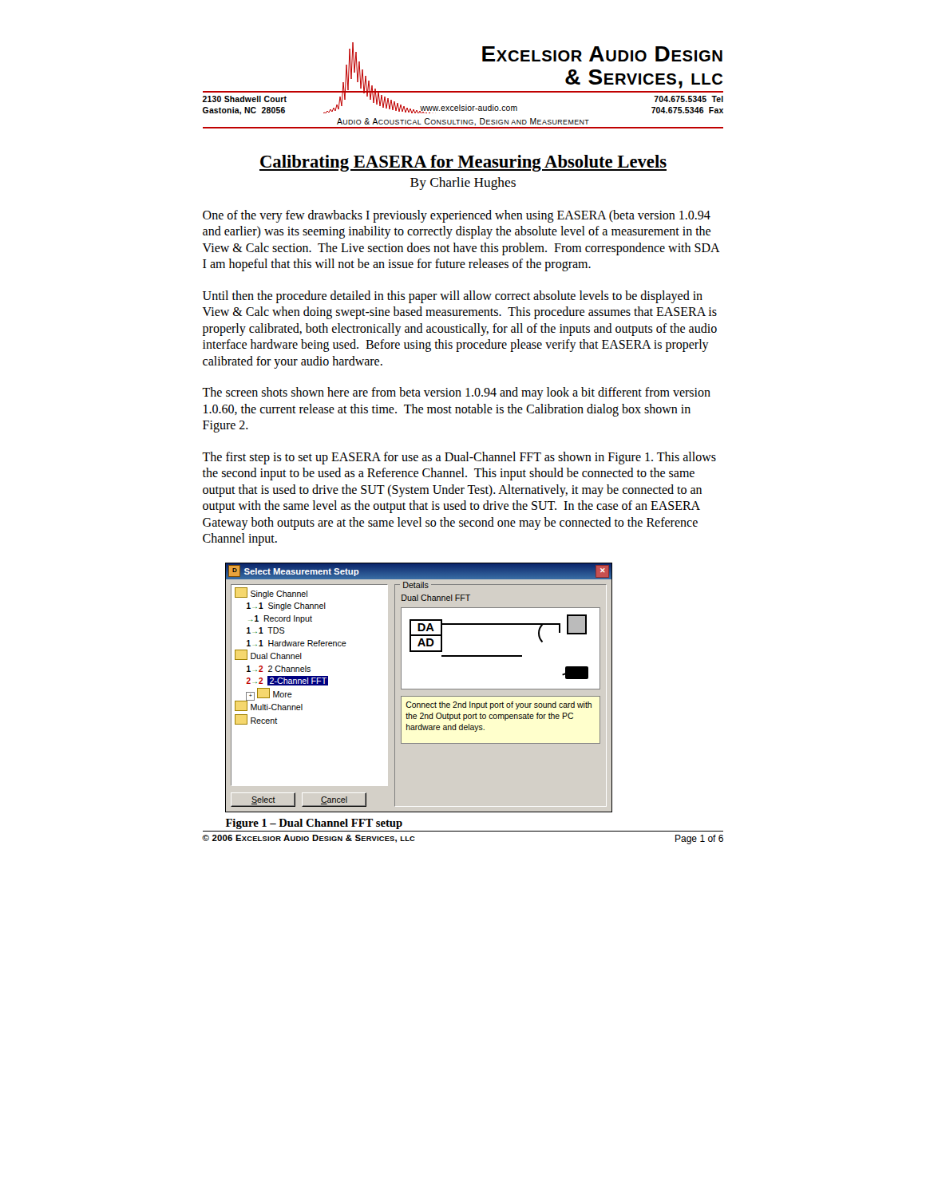EXCELSIOR AUDIO DESIGN
& SERVICES, LLC
2130 Shadwell Court
Gastonia, NC 28056
www.excelsior-audio.com
704.675.5345 Tel
704.675.5346 Fax
AUDIO & ACOUSTICAL CONSULTING, DESIGN AND MEASUREMENT
Calibrating EASERA for Measuring Absolute Levels
By Charlie Hughes
One of the very few drawbacks I previously experienced when using EASERA (beta version 1.0.94 and earlier) was its seeming inability to correctly display the absolute level of a measurement in the View & Calc section. The Live section does not have this problem. From correspondence with SDA I am hopeful that this will not be an issue for future releases of the program.
Until then the procedure detailed in this paper will allow correct absolute levels to be displayed in View & Calc when doing swept-sine based measurements. This procedure assumes that EASERA is properly calibrated, both electronically and acoustically, for all of the inputs and outputs of the audio interface hardware being used. Before using this procedure please verify that EASERA is properly calibrated for your audio hardware.
The screen shots shown here are from beta version 1.0.94 and may look a bit different from version 1.0.60, the current release at this time. The most notable is the Calibration dialog box shown in Figure 2.
The first step is to set up EASERA for use as a Dual-Channel FFT as shown in Figure 1. This allows the second input to be used as a Reference Channel. This input should be connected to the same output that is used to drive the SUT (System Under Test). Alternatively, it may be connected to an output with the same level as the output that is used to drive the SUT. In the case of an EASERA Gateway both outputs are at the same level so the second one may be connected to the Reference Channel input.
D Select Measurement Setup
✕
Single Channel
1→1 Single Channel
→1 Record Input
1→1 TDS
1→1 Hardware Reference
Dual Channel
1→2 2 Channels
2→2 2-Channel FFT
+ More
Multi-Channel
Recent
Select
Cancel
Details
Dual Channel FFT
DA
AD
Connect the 2nd Input port of your sound card with the 2nd Output port to compensate for the PC hardware and delays.
Figure 1 – Dual Channel FFT setup
© 2006 EXCELSIOR AUDIO DESIGN & SERVICES, LLC
Page 1 of 6